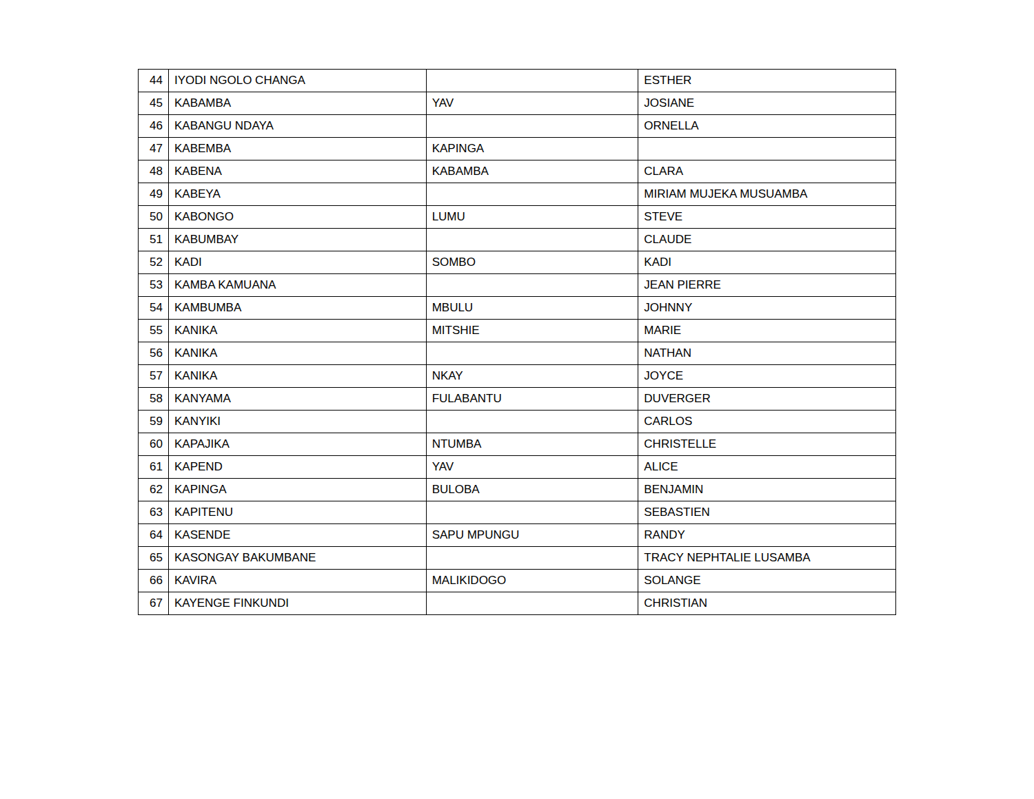| 44 | IYODI NGOLO CHANGA | | ESTHER |
| 45 | KABAMBA | YAV | JOSIANE |
| 46 | KABANGU NDAYA | | ORNELLA |
| 47 | KABEMBA | KAPINGA | |
| 48 | KABENA | KABAMBA | CLARA |
| 49 | KABEYA | | MIRIAM MUJEKA MUSUAMBA |
| 50 | KABONGO | LUMU | STEVE |
| 51 | KABUMBAY | | CLAUDE |
| 52 | KADI | SOMBO | KADI |
| 53 | KAMBA KAMUANA | | JEAN PIERRE |
| 54 | KAMBUMBA | MBULU | JOHNNY |
| 55 | KANIKA | MITSHIE | MARIE |
| 56 | KANIKA | | NATHAN |
| 57 | KANIKA | NKAY | JOYCE |
| 58 | KANYAMA | FULABANTU | DUVERGER |
| 59 | KANYIKI | | CARLOS |
| 60 | KAPAJIKA | NTUMBA | CHRISTELLE |
| 61 | KAPEND | YAV | ALICE |
| 62 | KAPINGA | BULOBA | BENJAMIN |
| 63 | KAPITENU | | SEBASTIEN |
| 64 | KASENDE | SAPU MPUNGU | RANDY |
| 65 | KASONGAY BAKUMBANE | | TRACY NEPHTALIE LUSAMBA |
| 66 | KAVIRA | MALIKIDOGO | SOLANGE |
| 67 | KAYENGE FINKUNDI | | CHRISTIAN |